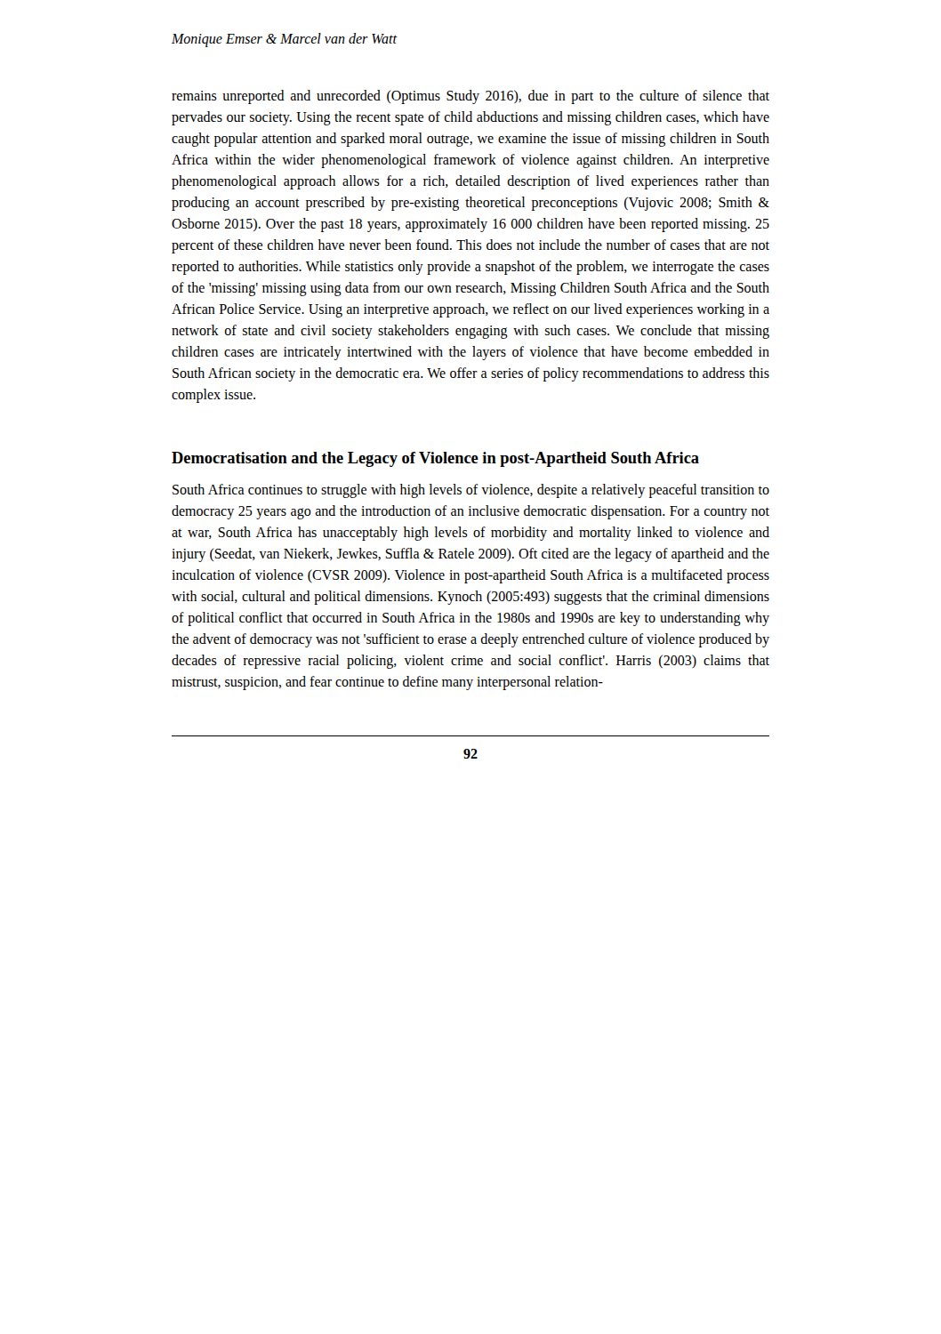Monique Emser & Marcel van der Watt
remains unreported and unrecorded (Optimus Study 2016), due in part to the culture of silence that pervades our society. Using the recent spate of child abductions and missing children cases, which have caught popular attention and sparked moral outrage, we examine the issue of missing children in South Africa within the wider phenomenological framework of violence against children. An interpretive phenomenological approach allows for a rich, detailed description of lived experiences rather than producing an account prescribed by pre-existing theoretical preconceptions (Vujovic 2008; Smith & Osborne 2015). Over the past 18 years, approximately 16 000 children have been reported missing. 25 percent of these children have never been found. This does not include the number of cases that are not reported to authorities. While statistics only provide a snapshot of the problem, we interrogate the cases of the 'missing' missing using data from our own research, Missing Children South Africa and the South African Police Service. Using an interpretive approach, we reflect on our lived experiences working in a network of state and civil society stakeholders engaging with such cases. We conclude that missing children cases are intricately intertwined with the layers of violence that have become embedded in South African society in the democratic era. We offer a series of policy recommendations to address this complex issue.
Democratisation and the Legacy of Violence in post-Apartheid South Africa
South Africa continues to struggle with high levels of violence, despite a relatively peaceful transition to democracy 25 years ago and the introduction of an inclusive democratic dispensation. For a country not at war, South Africa has unacceptably high levels of morbidity and mortality linked to violence and injury (Seedat, van Niekerk, Jewkes, Suffla & Ratele 2009). Oft cited are the legacy of apartheid and the inculcation of violence (CVSR 2009). Violence in post-apartheid South Africa is a multifaceted process with social, cultural and political dimensions. Kynoch (2005:493) suggests that the criminal dimensions of political conflict that occurred in South Africa in the 1980s and 1990s are key to understanding why the advent of democracy was not 'sufficient to erase a deeply entrenched culture of violence produced by decades of repressive racial policing, violent crime and social conflict'. Harris (2003) claims that mistrust, suspicion, and fear continue to define many interpersonal relation-
92